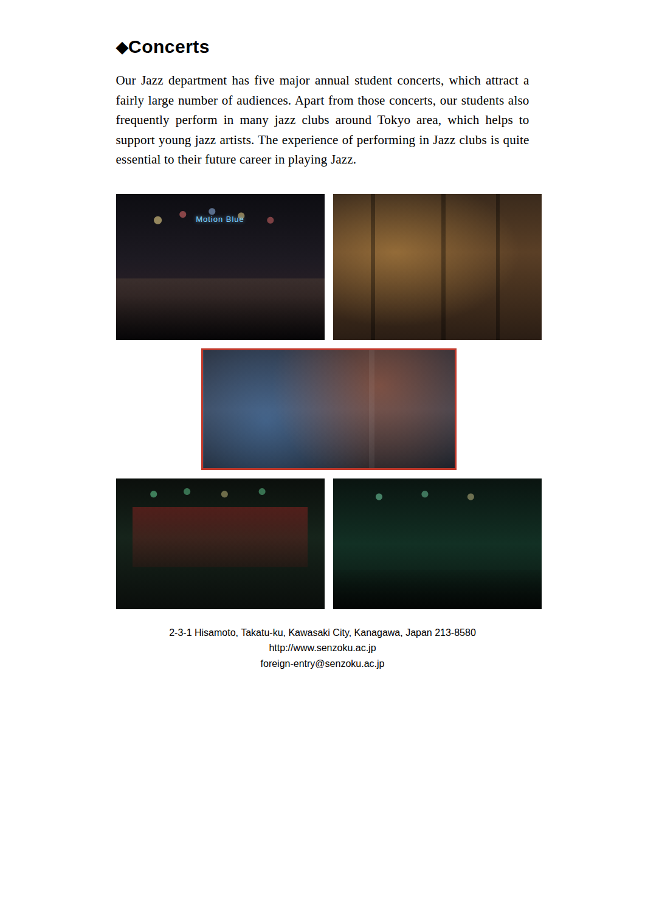◆Concerts
Our Jazz department has five major annual student concerts, which attract a fairly large number of audiences. Apart from those concerts, our students also frequently perform in many jazz clubs around Tokyo area, which helps to support young jazz artists. The experience of performing in Jazz clubs is quite essential to their future career in playing Jazz.
2-3-1 Hisamoto, Takatu-ku, Kawasaki City, Kanagawa, Japan 213-8580
http://www.senzoku.ac.jp
foreign-entry@senzoku.ac.jp